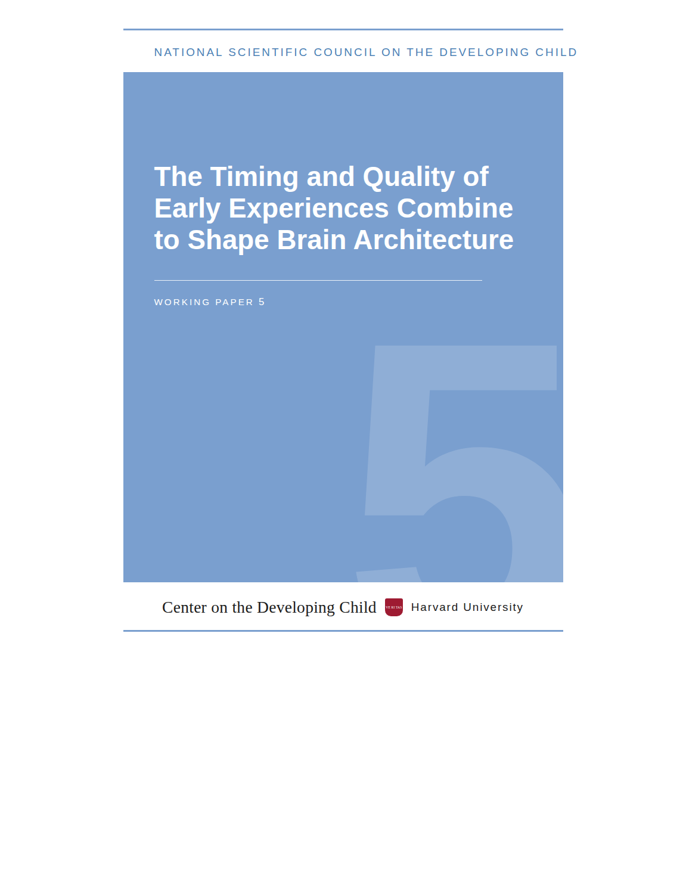National Scientific Council on the Developing Child
5
The Timing and Quality of
Early Experiences Combine
to Shape Brain Architecture
Working Paper 5
Center on the Developing Child Harvard University